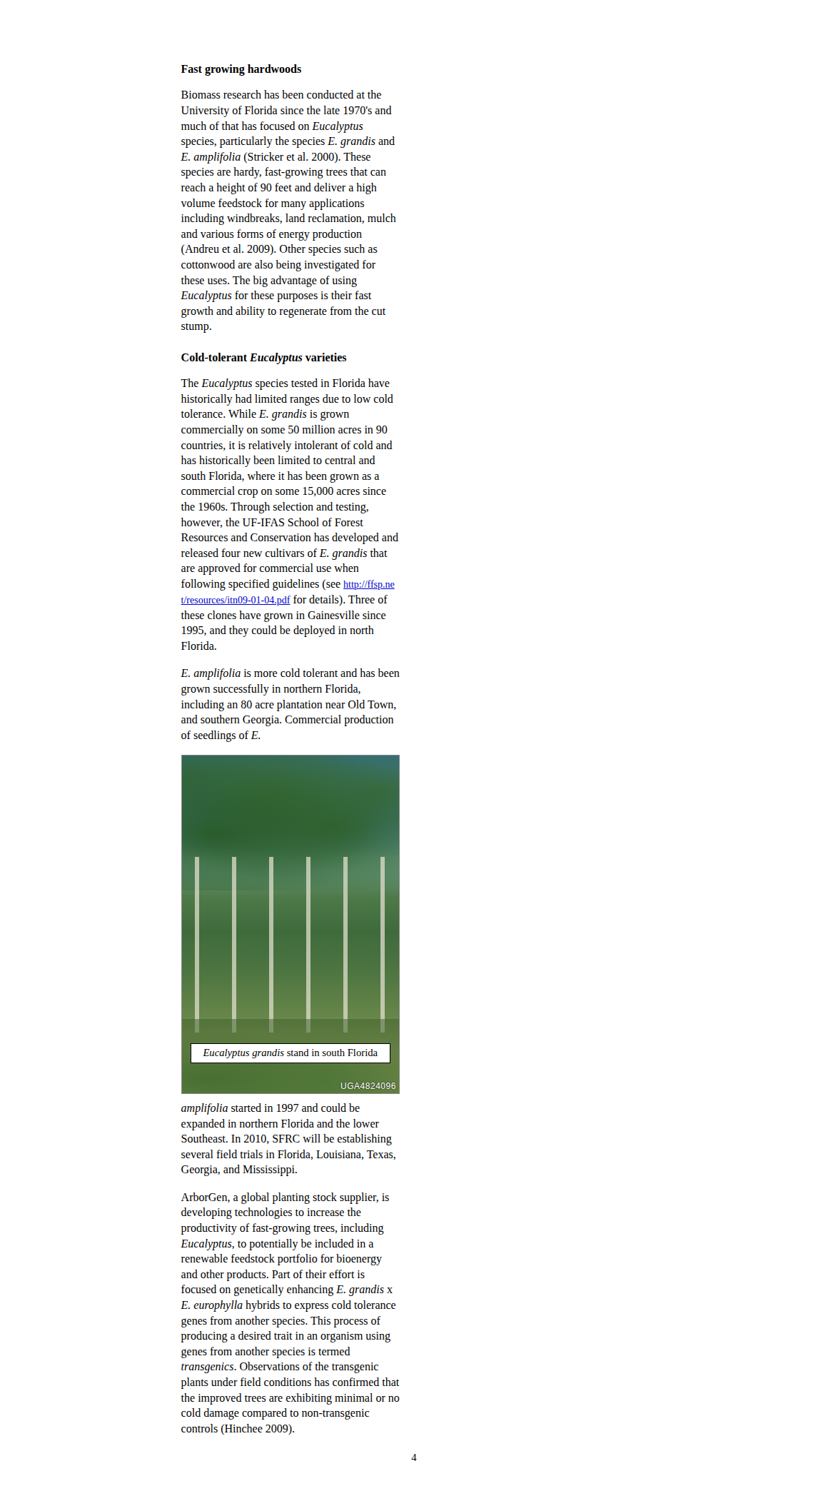Fast growing hardwoods
Biomass research has been conducted at the University of Florida since the late 1970's and much of that has focused on Eucalyptus species, particularly the species E. grandis and E. amplifolia (Stricker et al. 2000). These species are hardy, fast-growing trees that can reach a height of 90 feet and deliver a high volume feedstock for many applications including windbreaks, land reclamation, mulch and various forms of energy production (Andreu et al. 2009). Other species such as cottonwood are also being investigated for these uses. The big advantage of using Eucalyptus for these purposes is their fast growth and ability to regenerate from the cut stump.
Cold-tolerant Eucalyptus varieties
The Eucalyptus species tested in Florida have historically had limited ranges due to low cold tolerance. While E. grandis is grown commercially on some 50 million acres in 90 countries, it is relatively intolerant of cold and has historically been limited to central and south Florida, where it has been grown as a commercial crop on some 15,000 acres since the 1960s. Through selection and testing, however, the UF-IFAS School of Forest Resources and Conservation has developed and released four new cultivars of E. grandis that are approved for commercial use when following specified guidelines (see http://ffsp.net/resources/itn09-01-04.pdf for details). Three of these clones have grown in Gainesville since 1995, and they could be deployed in north Florida.
E. amplifolia is more cold tolerant and has been grown successfully in northern Florida, including an 80 acre plantation near Old Town, and southern Georgia. Commercial production of seedlings of E.
Eucalyptus grandis stand in south Florida
UGA4824096
amplifolia started in 1997 and could be expanded in northern Florida and the lower Southeast. In 2010, SFRC will be establishing several field trials in Florida, Louisiana, Texas, Georgia, and Mississippi.
ArborGen, a global planting stock supplier, is developing technologies to increase the productivity of fast-growing trees, including Eucalyptus, to potentially be included in a renewable feedstock portfolio for bioenergy and other products. Part of their effort is focused on genetically enhancing E. grandis x E. europhylla hybrids to express cold tolerance genes from another species. This process of producing a desired trait in an organism using genes from another species is termed transgenics. Observations of the transgenic plants under field conditions has confirmed that the improved trees are exhibiting minimal or no cold damage compared to non-transgenic controls (Hinchee 2009).
4